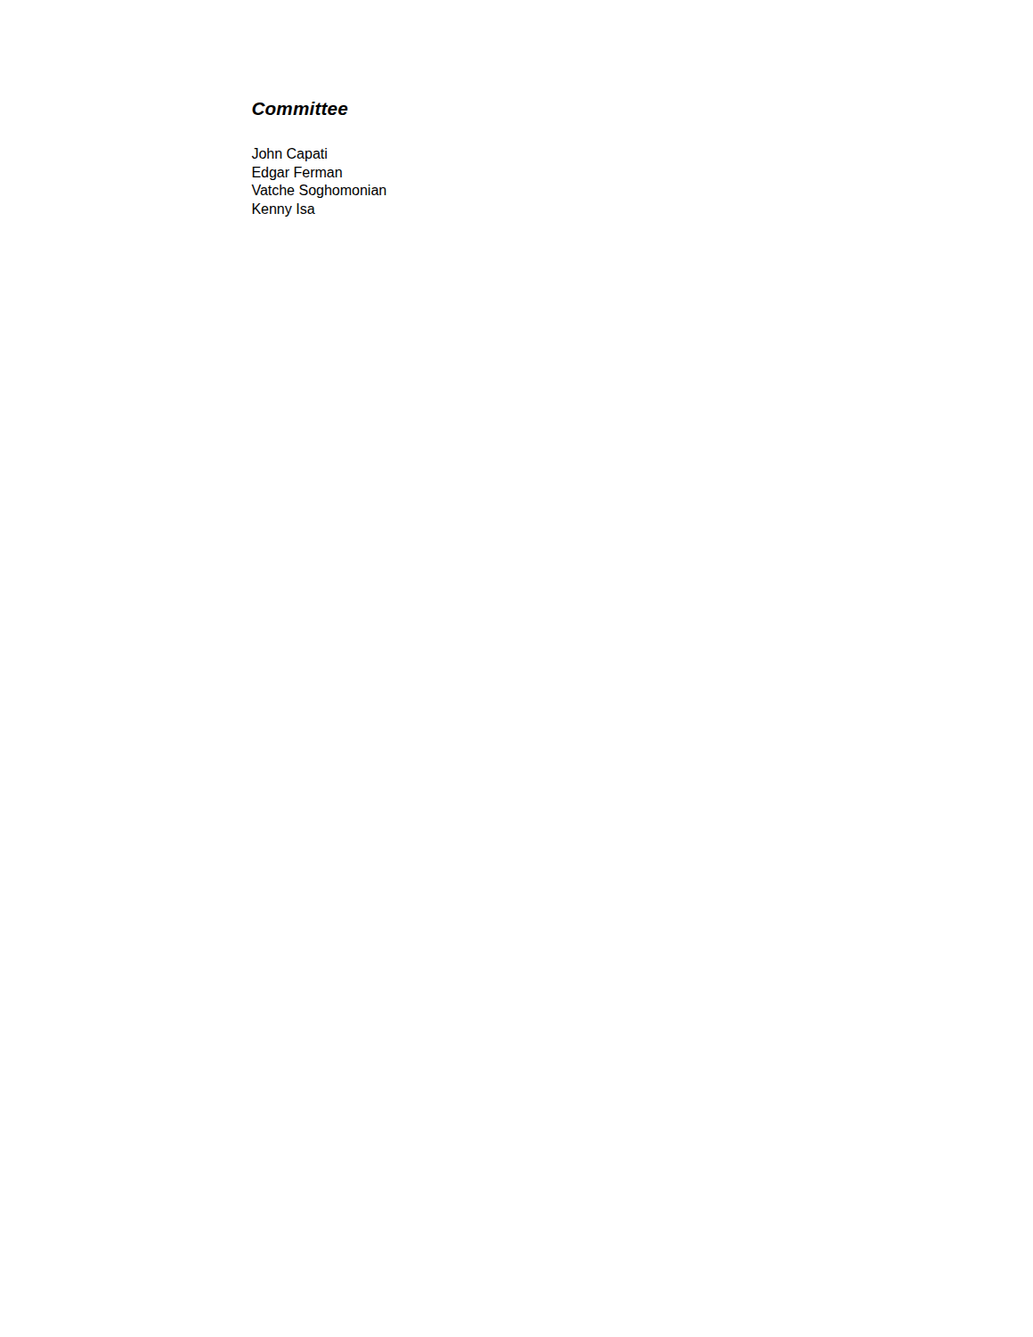Committee
John Capati
Edgar Ferman
Vatche Soghomonian
Kenny Isa